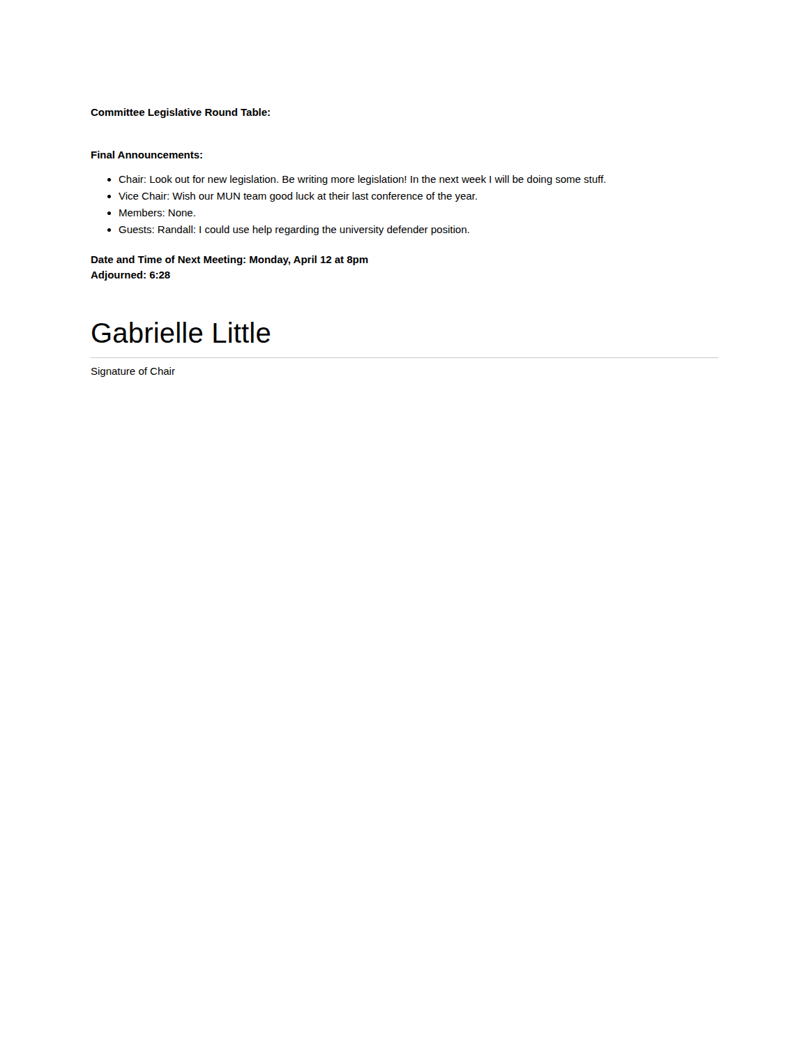Committee Legislative Round Table:
Final Announcements:
Chair: Look out for new legislation. Be writing more legislation! In the next week I will be doing some stuff.
Vice Chair: Wish our MUN team good luck at their last conference of the year.
Members: None.
Guests: Randall: I could use help regarding the university defender position.
Date and Time of Next Meeting: Monday, April 12 at 8pm
Adjourned: 6:28
Gabrielle Little
Signature of Chair